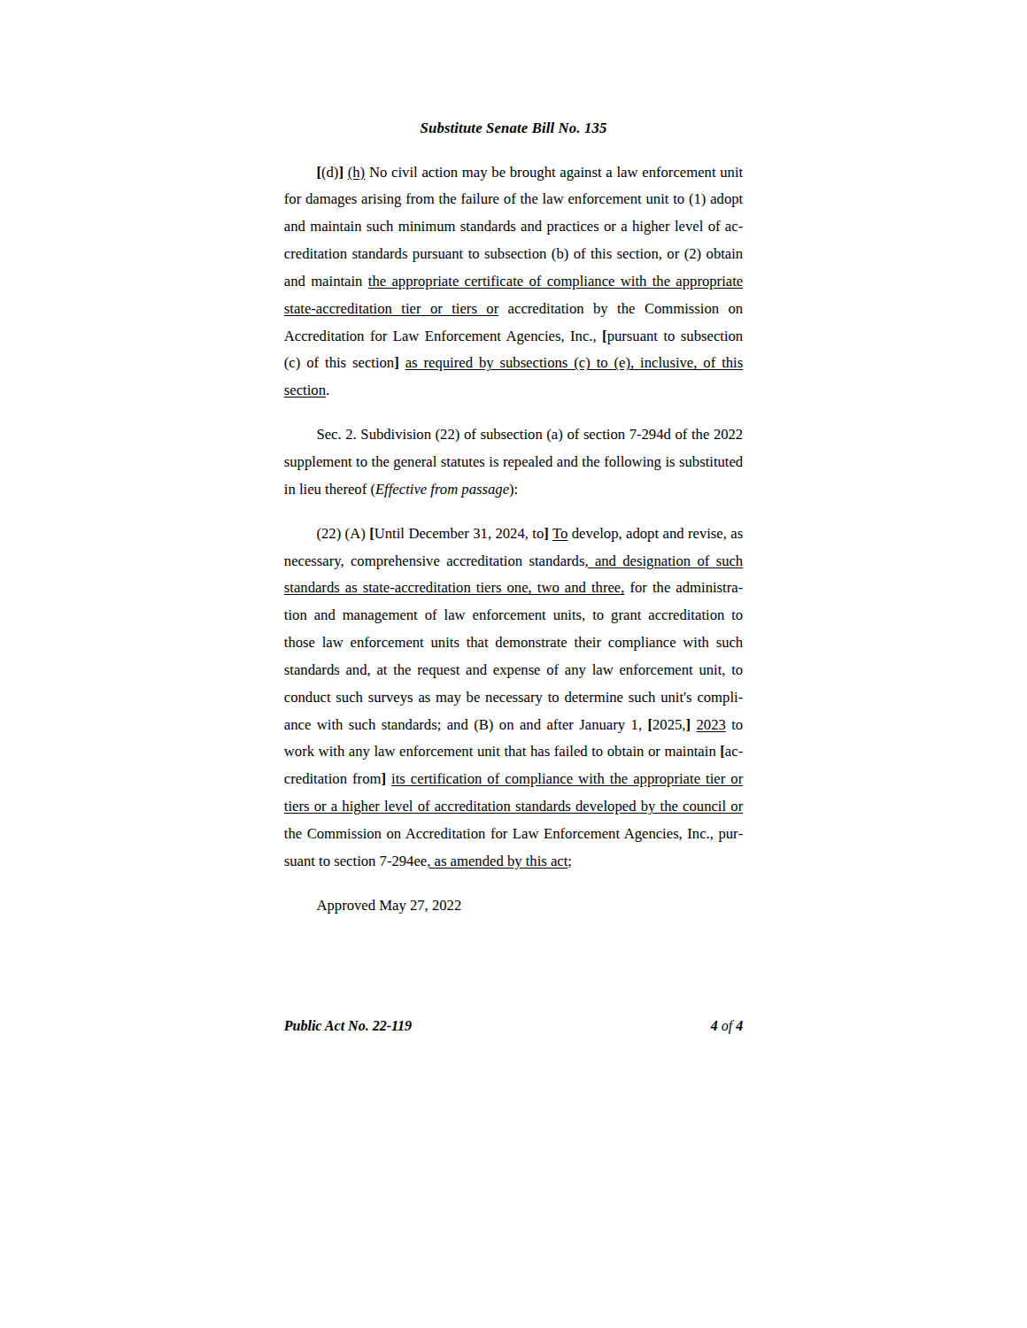Substitute Senate Bill No. 135
[(d)] (h) No civil action may be brought against a law enforcement unit for damages arising from the failure of the law enforcement unit to (1) adopt and maintain such minimum standards and practices or a higher level of accreditation standards pursuant to subsection (b) of this section, or (2) obtain and maintain the appropriate certificate of compliance with the appropriate state-accreditation tier or tiers or accreditation by the Commission on Accreditation for Law Enforcement Agencies, Inc., [pursuant to subsection (c) of this section] as required by subsections (c) to (e), inclusive, of this section.
Sec. 2. Subdivision (22) of subsection (a) of section 7-294d of the 2022 supplement to the general statutes is repealed and the following is substituted in lieu thereof (Effective from passage):
(22) (A) [Until December 31, 2024, to] To develop, adopt and revise, as necessary, comprehensive accreditation standards, and designation of such standards as state-accreditation tiers one, two and three, for the administration and management of law enforcement units, to grant accreditation to those law enforcement units that demonstrate their compliance with such standards and, at the request and expense of any law enforcement unit, to conduct such surveys as may be necessary to determine such unit's compliance with such standards; and (B) on and after January 1, [2025,] 2023 to work with any law enforcement unit that has failed to obtain or maintain [accreditation from] its certification of compliance with the appropriate tier or tiers or a higher level of accreditation standards developed by the council or the Commission on Accreditation for Law Enforcement Agencies, Inc., pursuant to section 7-294ee, as amended by this act;
Approved May 27, 2022
Public Act No. 22-119 4 of 4